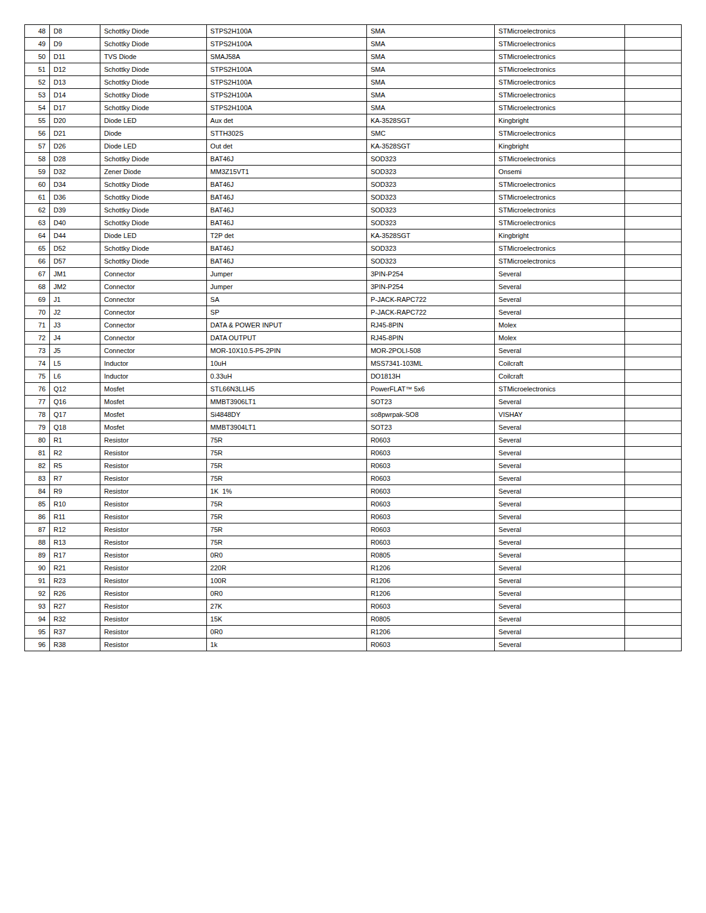| 48 | D8 | Schottky Diode | STPS2H100A | SMA | STMicroelectronics | |
| 49 | D9 | Schottky Diode | STPS2H100A | SMA | STMicroelectronics | |
| 50 | D11 | TVS Diode | SMAJ58A | SMA | STMicroelectronics | |
| 51 | D12 | Schottky Diode | STPS2H100A | SMA | STMicroelectronics | |
| 52 | D13 | Schottky Diode | STPS2H100A | SMA | STMicroelectronics | |
| 53 | D14 | Schottky Diode | STPS2H100A | SMA | STMicroelectronics | |
| 54 | D17 | Schottky Diode | STPS2H100A | SMA | STMicroelectronics | |
| 55 | D20 | Diode LED | Aux det | KA-3528SGT | Kingbright | |
| 56 | D21 | Diode | STTH302S | SMC | STMicroelectronics | |
| 57 | D26 | Diode LED | Out det | KA-3528SGT | Kingbright | |
| 58 | D28 | Schottky Diode | BAT46J | SOD323 | STMicroelectronics | |
| 59 | D32 | Zener Diode | MM3Z15VT1 | SOD323 | Onsemi | |
| 60 | D34 | Schottky Diode | BAT46J | SOD323 | STMicroelectronics | |
| 61 | D36 | Schottky Diode | BAT46J | SOD323 | STMicroelectronics | |
| 62 | D39 | Schottky Diode | BAT46J | SOD323 | STMicroelectronics | |
| 63 | D40 | Schottky Diode | BAT46J | SOD323 | STMicroelectronics | |
| 64 | D44 | Diode LED | T2P det | KA-3528SGT | Kingbright | |
| 65 | D52 | Schottky Diode | BAT46J | SOD323 | STMicroelectronics | |
| 66 | D57 | Schottky Diode | BAT46J | SOD323 | STMicroelectronics | |
| 67 | JM1 | Connector | Jumper | 3PIN-P254 | Several | |
| 68 | JM2 | Connector | Jumper | 3PIN-P254 | Several | |
| 69 | J1 | Connector | SA | P-JACK-RAPC722 | Several | |
| 70 | J2 | Connector | SP | P-JACK-RAPC722 | Several | |
| 71 | J3 | Connector | DATA & POWER INPUT | RJ45-8PIN | Molex | |
| 72 | J4 | Connector | DATA OUTPUT | RJ45-8PIN | Molex | |
| 73 | J5 | Connector | MOR-10X10.5-P5-2PIN | MOR-2POLI-508 | Several | |
| 74 | L5 | Inductor | 10uH | MSS7341-103ML | Coilcraft | |
| 75 | L6 | Inductor | 0.33uH | DO1813H | Coilcraft | |
| 76 | Q12 | Mosfet | STL66N3LLH5 | PowerFLAT™ 5x6 | STMicroelectronics | |
| 77 | Q16 | Mosfet | MMBT3906LT1 | SOT23 | Several | |
| 78 | Q17 | Mosfet | Si4848DY | so8pwrpak-SO8 | VISHAY | |
| 79 | Q18 | Mosfet | MMBT3904LT1 | SOT23 | Several | |
| 80 | R1 | Resistor | 75R | R0603 | Several | |
| 81 | R2 | Resistor | 75R | R0603 | Several | |
| 82 | R5 | Resistor | 75R | R0603 | Several | |
| 83 | R7 | Resistor | 75R | R0603 | Several | |
| 84 | R9 | Resistor | 1K 1% | R0603 | Several | |
| 85 | R10 | Resistor | 75R | R0603 | Several | |
| 86 | R11 | Resistor | 75R | R0603 | Several | |
| 87 | R12 | Resistor | 75R | R0603 | Several | |
| 88 | R13 | Resistor | 75R | R0603 | Several | |
| 89 | R17 | Resistor | 0R0 | R0805 | Several | |
| 90 | R21 | Resistor | 220R | R1206 | Several | |
| 91 | R23 | Resistor | 100R | R1206 | Several | |
| 92 | R26 | Resistor | 0R0 | R1206 | Several | |
| 93 | R27 | Resistor | 27K | R0603 | Several | |
| 94 | R32 | Resistor | 15K | R0805 | Several | |
| 95 | R37 | Resistor | 0R0 | R1206 | Several | |
| 96 | R38 | Resistor | 1k | R0603 | Several | |